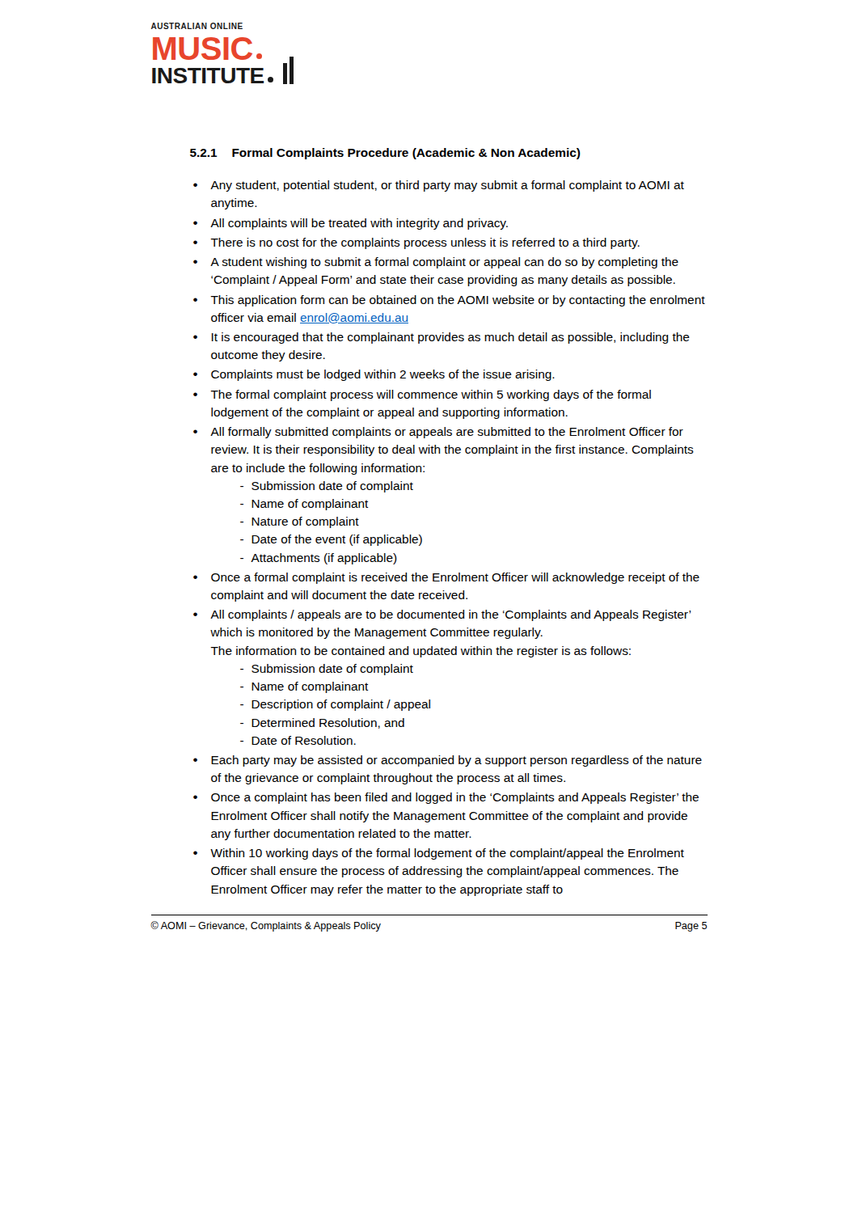AUSTRALIAN ONLINE
MUSIC
INSTITUTE
5.2.1 Formal Complaints Procedure (Academic & Non Academic)
Any student, potential student, or third party may submit a formal complaint to AOMI at anytime.
All complaints will be treated with integrity and privacy.
There is no cost for the complaints process unless it is referred to a third party.
A student wishing to submit a formal complaint or appeal can do so by completing the ‘Complaint / Appeal Form’ and state their case providing as many details as possible.
This application form can be obtained on the AOMI website or by contacting the enrolment officer via email enrol@aomi.edu.au
It is encouraged that the complainant provides as much detail as possible, including the outcome they desire.
Complaints must be lodged within 2 weeks of the issue arising.
The formal complaint process will commence within 5 working days of the formal lodgement of the complaint or appeal and supporting information.
All formally submitted complaints or appeals are submitted to the Enrolment Officer for review. It is their responsibility to deal with the complaint in the first instance. Complaints are to include the following information:
Submission date of complaint
Name of complainant
Nature of complaint
Date of the event (if applicable)
Attachments (if applicable)
Once a formal complaint is received the Enrolment Officer will acknowledge receipt of the complaint and will document the date received.
All complaints / appeals are to be documented in the ‘Complaints and Appeals Register’ which is monitored by the Management Committee regularly.
The information to be contained and updated within the register is as follows:
Submission date of complaint
Name of complainant
Description of complaint / appeal
Determined Resolution, and
Date of Resolution.
Each party may be assisted or accompanied by a support person regardless of the nature of the grievance or complaint throughout the process at all times.
Once a complaint has been filed and logged in the ‘Complaints and Appeals Register’ the Enrolment Officer shall notify the Management Committee of the complaint and provide any further documentation related to the matter.
Within 10 working days of the formal lodgement of the complaint/appeal the Enrolment Officer shall ensure the process of addressing the complaint/appeal commences. The Enrolment Officer may refer the matter to the appropriate staff to
© AOMI – Grievance, Complaints & Appeals Policy Page 5